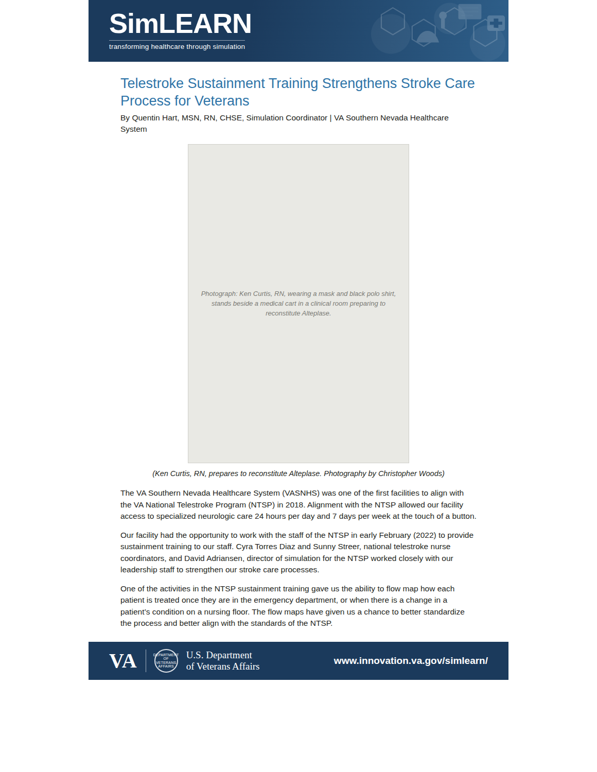SimLEARN
transforming healthcare through simulation
Telestroke Sustainment Training Strengthens Stroke Care Process for Veterans
By Quentin Hart, MSN, RN, CHSE, Simulation Coordinator | VA Southern Nevada Healthcare System
Photograph: Ken Curtis, RN, wearing a mask and black polo shirt, stands beside a medical cart in a clinical room preparing to reconstitute Alteplase.
(Ken Curtis, RN, prepares to reconstitute Alteplase. Photography by Christopher Woods)
The VA Southern Nevada Healthcare System (VASNHS) was one of the first facilities to align with the VA National Telestroke Program (NTSP) in 2018. Alignment with the NTSP allowed our facility access to specialized neurologic care 24 hours per day and 7 days per week at the touch of a button.
Our facility had the opportunity to work with the staff of the NTSP in early February (2022) to provide sustainment training to our staff. Cyra Torres Diaz and Sunny Streer, national telestroke nurse coordinators, and David Adriansen, director of simulation for the NTSP worked closely with our leadership staff to strengthen our stroke care processes.
One of the activities in the NTSP sustainment training gave us the ability to flow map how each patient is treated once they are in the emergency department, or when there is a change in a patient’s condition on a nursing floor. The flow maps have given us a chance to better standardize the process and better align with the standards of the NTSP.
VA
DEPARTMENT
OF VETERANS
AFFAIRS
U.S. Department
of Veterans Affairs
www.innovation.va.gov/simlearn/